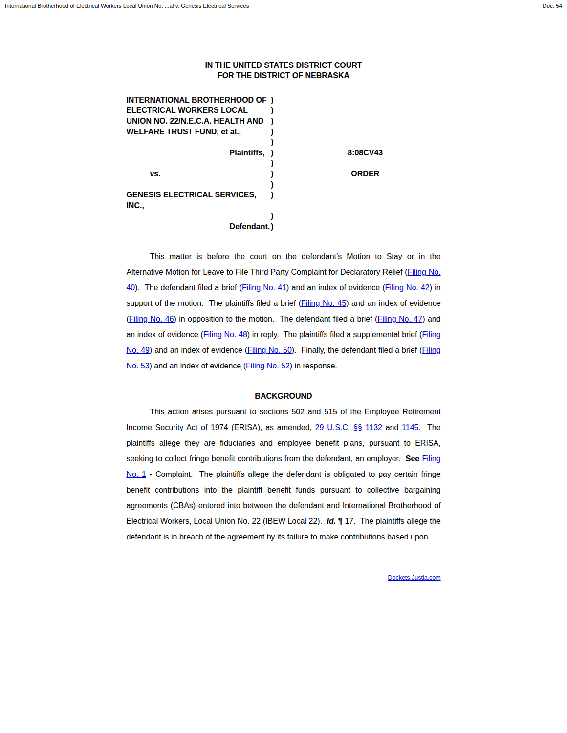International Brotherhood of Electrical Workers Local Union No. ...al v. Genesis Electrical Services
Doc. 54
IN THE UNITED STATES DISTRICT COURT
FOR THE DISTRICT OF NEBRASKA
| INTERNATIONAL BROTHERHOOD OF | ) | |
| ELECTRICAL WORKERS LOCAL | ) | |
| UNION NO. 22/N.E.C.A. HEALTH AND | ) | |
| WELFARE TRUST FUND, et al., | ) | |
| | ) | |
| Plaintiffs, | ) | 8:08CV43 |
| | ) | |
| vs. | ) | ORDER |
| | ) | |
| GENESIS ELECTRICAL SERVICES, INC., | ) | |
| | ) | |
| Defendant. | ) | |
This matter is before the court on the defendant’s Motion to Stay or in the Alternative Motion for Leave to File Third Party Complaint for Declaratory Relief (Filing No. 40). The defendant filed a brief (Filing No. 41) and an index of evidence (Filing No. 42) in support of the motion. The plaintiffs filed a brief (Filing No. 45) and an index of evidence (Filing No. 46) in opposition to the motion. The defendant filed a brief (Filing No. 47) and an index of evidence (Filing No. 48) in reply. The plaintiffs filed a supplemental brief (Filing No. 49) and an index of evidence (Filing No. 50). Finally, the defendant filed a brief (Filing No. 53) and an index of evidence (Filing No. 52) in response.
BACKGROUND
This action arises pursuant to sections 502 and 515 of the Employee Retirement Income Security Act of 1974 (ERISA), as amended, 29 U.S.C. §§ 1132 and 1145. The plaintiffs allege they are fiduciaries and employee benefit plans, pursuant to ERISA, seeking to collect fringe benefit contributions from the defendant, an employer. See Filing No. 1 - Complaint. The plaintiffs allege the defendant is obligated to pay certain fringe benefit contributions into the plaintiff benefit funds pursuant to collective bargaining agreements (CBAs) entered into between the defendant and International Brotherhood of Electrical Workers, Local Union No. 22 (IBEW Local 22). Id. ¶ 17. The plaintiffs allege the defendant is in breach of the agreement by its failure to make contributions based upon
Dockets.Justia.com